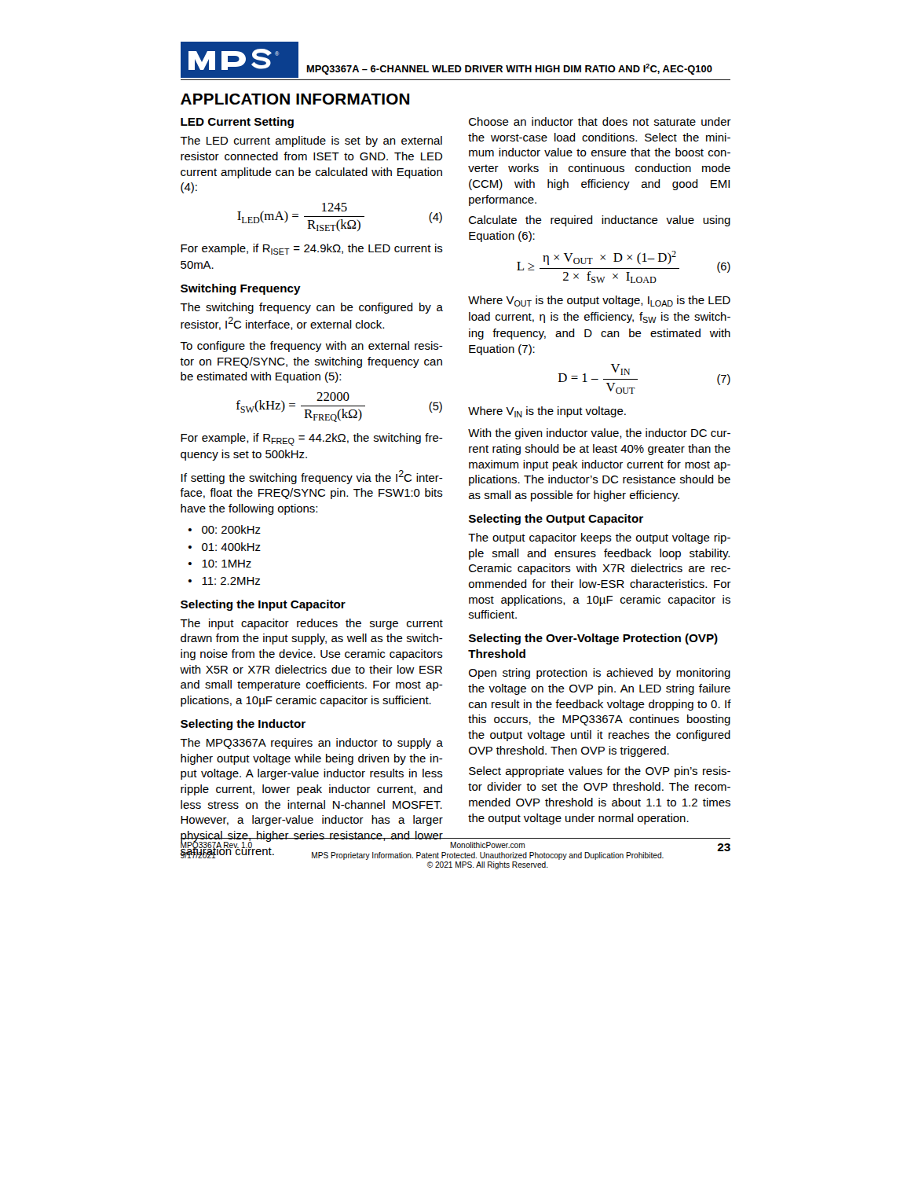®
MPQ3367A – 6-CHANNEL WLED DRIVER WITH HIGH DIM RATIO AND I2C, AEC-Q100
APPLICATION INFORMATION
LED Current Setting
The LED current amplitude is set by an external resistor connected from ISET to GND. The LED current amplitude can be calculated with Equation (4):
ILED(mA) = 1245 RISET(kΩ)
(4)
For example, if RISET = 24.9kΩ, the LED current is 50mA.
Switching Frequency
The switching frequency can be configured by a resistor, I2C interface, or external clock.
To configure the frequency with an external resistor on FREQ/SYNC, the switching frequency can be estimated with Equation (5):
fSW(kHz) = 22000 RFREQ(kΩ)
(5)
For example, if RFREQ = 44.2kΩ, the switching frequency is set to 500kHz.
If setting the switching frequency via the I2C interface, float the FREQ/SYNC pin. The FSW1:0 bits have the following options:
00: 200kHz
01: 400kHz
10: 1MHz
11: 2.2MHz
Selecting the Input Capacitor
The input capacitor reduces the surge current drawn from the input supply, as well as the switching noise from the device. Use ceramic capacitors with X5R or X7R dielectrics due to their low ESR and small temperature coefficients. For most applications, a 10µF ceramic capacitor is sufficient.
Selecting the Inductor
The MPQ3367A requires an inductor to supply a higher output voltage while being driven by the input voltage. A larger-value inductor results in less ripple current, lower peak inductor current, and less stress on the internal N-channel MOSFET. However, a larger-value inductor has a larger physical size, higher series resistance, and lower saturation current.
Choose an inductor that does not saturate under the worst-case load conditions. Select the minimum inductor value to ensure that the boost converter works in continuous conduction mode (CCM) with high efficiency and good EMI performance.
Calculate the required inductance value using Equation (6):
L ≥ η × VOUT × D × (1– D)2 2 × fSW × ILOAD
(6)
Where VOUT is the output voltage, ILOAD is the LED load current, η is the efficiency, fSW is the switching frequency, and D can be estimated with Equation (7):
D = 1 – VIN VOUT
(7)
Where VIN is the input voltage.
With the given inductor value, the inductor DC current rating should be at least 40% greater than the maximum input peak inductor current for most applications. The inductor’s DC resistance should be as small as possible for higher efficiency.
Selecting the Output Capacitor
The output capacitor keeps the output voltage ripple small and ensures feedback loop stability. Ceramic capacitors with X7R dielectrics are recommended for their low-ESR characteristics. For most applications, a 10µF ceramic capacitor is sufficient.
Selecting the Over-Voltage Protection (OVP) Threshold
Open string protection is achieved by monitoring the voltage on the OVP pin. An LED string failure can result in the feedback voltage dropping to 0. If this occurs, the MPQ3367A continues boosting the output voltage until it reaches the configured OVP threshold. Then OVP is triggered.
Select appropriate values for the OVP pin’s resistor divider to set the OVP threshold. The recommended OVP threshold is about 1.1 to 1.2 times the output voltage under normal operation.
MPQ3367A Rev. 1.0
9/17/2021
MonolithicPower.com
MPS Proprietary Information. Patent Protected. Unauthorized Photocopy and Duplication Prohibited.
© 2021 MPS. All Rights Reserved.
23